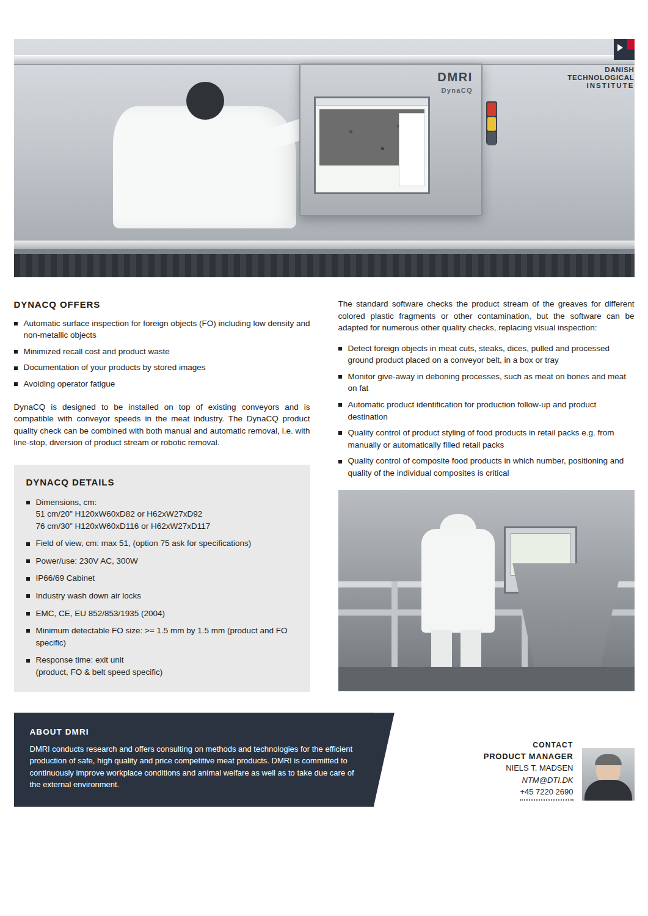DANISH TECHNOLOGICAL INSTITUTE
DMRIDynaCQ
DYNACQ OFFERS
Automatic surface inspection for foreign objects (FO) including low density and non-metallic objects
Minimized recall cost and product waste
Documentation of your products by stored images
Avoiding operator fatigue
DynaCQ is designed to be installed on top of existing conveyors and is compatible with conveyor speeds in the meat industry. The DynaCQ product quality check can be combined with both manual and automatic removal, i.e. with line-stop, diversion of product stream or robotic removal.
DYNACQ DETAILS
Dimensions, cm:
51 cm/20" H120xW60xD82 or H62xW27xD92
76 cm/30" H120xW60xD116 or H62xW27xD117
Field of view, cm: max 51, (option 75 ask for specifications)
Power/use: 230V AC, 300W
IP66/69 Cabinet
Industry wash down air locks
EMC, CE, EU 852/853/1935 (2004)
Minimum detectable FO size: >= 1.5 mm by 1.5 mm (product and FO specific)
Response time: exit unit
(product, FO & belt speed specific)
The standard software checks the product stream of the greaves for different colored plastic fragments or other contamination, but the software can be adapted for numerous other quality checks, replacing visual inspection:
Detect foreign objects in meat cuts, steaks, dices, pulled and processed ground product placed on a conveyor belt, in a box or tray
Monitor give-away in deboning processes, such as meat on bones and meat on fat
Automatic product identification for production follow-up and product destination
Quality control of product styling of food products in retail packs e.g. from manually or automatically filled retail packs
Quality control of composite food products in which number, positioning and quality of the individual composites is critical
ABOUT DMRI
DMRI conducts research and offers consulting on methods and technologies for the efficient production of safe, high quality and price competitive meat products. DMRI is committed to continuously improve workplace conditions and animal welfare as well as to take due care of the external environment.
CONTACT
PRODUCT MANAGER
NIELS T. MADSEN
NTM@DTI.DK
+45 7220 2690